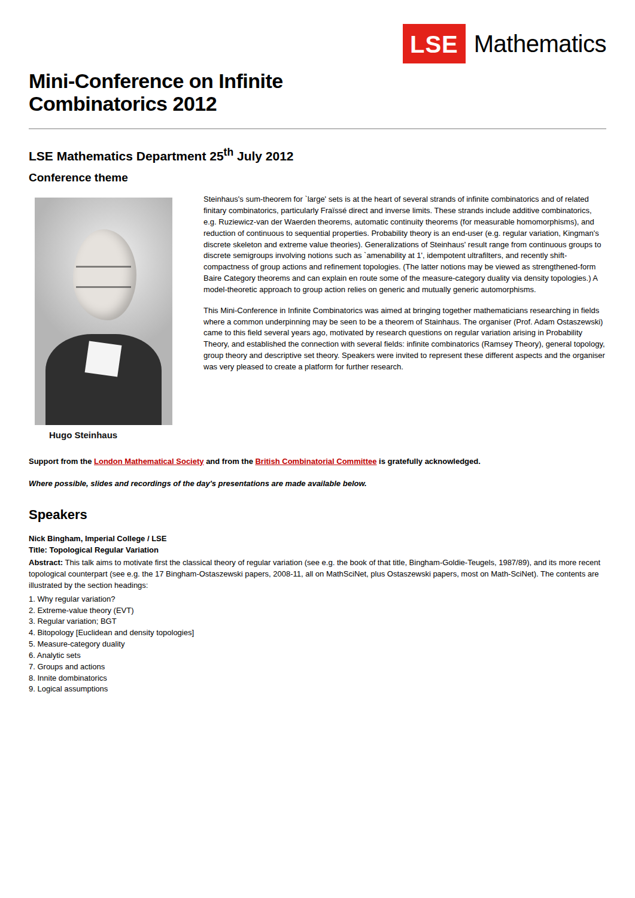LSE Mathematics
Mini-Conference on Infinite
Combinatorics 2012
LSE Mathematics Department 25th July 2012
Conference theme
Hugo Steinhaus
Steinhaus's sum-theorem for `large' sets is at the heart of several strands of infinite combinatorics and of related finitary combinatorics, particularly Fraïssé direct and inverse limits. These strands include additive combinatorics, e.g. Ruziewicz-van der Waerden theorems, automatic continuity theorems (for measurable homomorphisms), and reduction of continuous to sequential properties. Probability theory is an end-user (e.g. regular variation, Kingman's discrete skeleton and extreme value theories). Generalizations of Steinhaus' result range from continuous groups to discrete semigroups involving notions such as `amenability at 1', idempotent ultrafilters, and recently shift-compactness of group actions and refinement topologies. (The latter notions may be viewed as strengthened-form Baire Category theorems and can explain en route some of the measure-category duality via density topologies.) A model-theoretic approach to group action relies on generic and mutually generic automorphisms.
This Mini-Conference in Infinite Combinatorics was aimed at bringing together mathematicians researching in fields where a common underpinning may be seen to be a theorem of Stainhaus. The organiser (Prof. Adam Ostaszewski) came to this field several years ago, motivated by research questions on regular variation arising in Probability Theory, and established the connection with several fields: infinite combinatorics (Ramsey Theory), general topology, group theory and descriptive set theory. Speakers were invited to represent these different aspects and the organiser was very pleased to create a platform for further research.
Support from the London Mathematical Society and from the British Combinatorial Committee is gratefully acknowledged.
Where possible, slides and recordings of the day's presentations are made available below.
Speakers
Nick Bingham, Imperial College / LSE
Title: Topological Regular Variation
Abstract: This talk aims to motivate first the classical theory of regular variation (see e.g. the book of that title, Bingham-Goldie-Teugels, 1987/89), and its more recent topological counterpart (see e.g. the 17 Bingham-Ostaszewski papers, 2008-11, all on MathSciNet, plus Ostaszewski papers, most on Math-SciNet). The contents are illustrated by the section headings:
1. Why regular variation?
2. Extreme-value theory (EVT)
3. Regular variation; BGT
4. Bitopology [Euclidean and density topologies]
5. Measure-category duality
6. Analytic sets
7. Groups and actions
8. Innite dombinatorics
9. Logical assumptions